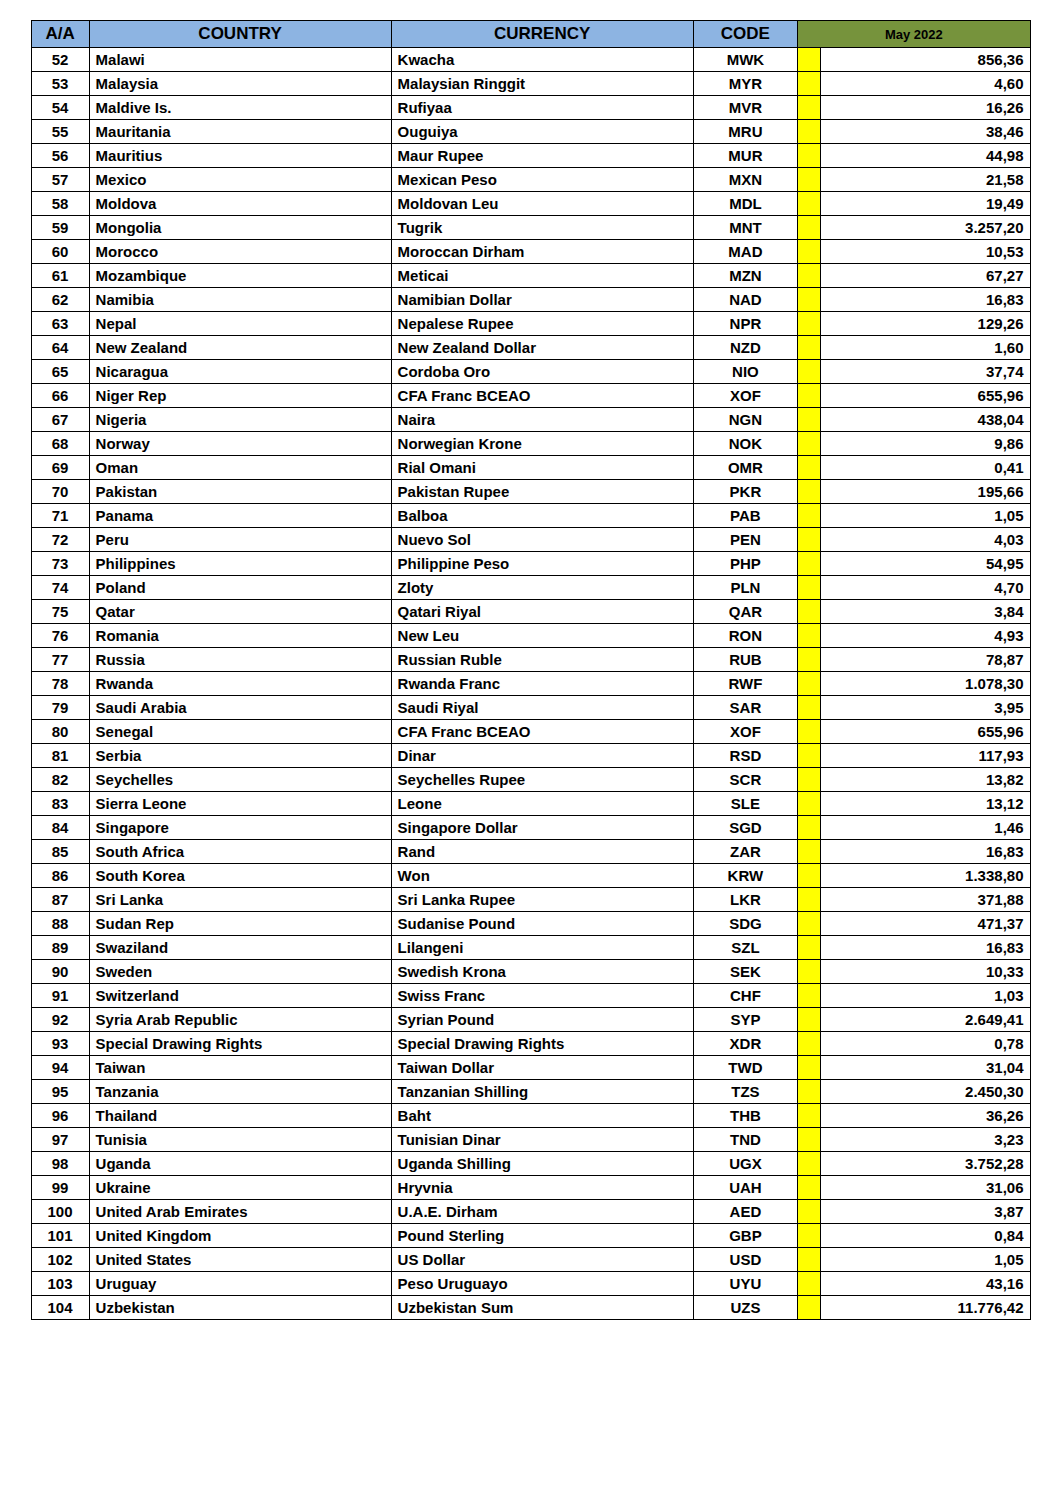| A/A | COUNTRY | CURRENCY | CODE | May 2022 |
| --- | --- | --- | --- | --- |
| 52 | Malawi | Kwacha | MWK | | 856,36 |
| 53 | Malaysia | Malaysian Ringgit | MYR | | 4,60 |
| 54 | Maldive Is. | Rufiyaa | MVR | | 16,26 |
| 55 | Mauritania | Ouguiya | MRU | | 38,46 |
| 56 | Mauritius | Maur Rupee | MUR | | 44,98 |
| 57 | Mexico | Mexican Peso | MXN | | 21,58 |
| 58 | Moldova | Moldovan Leu | MDL | | 19,49 |
| 59 | Mongolia | Tugrik | MNT | | 3.257,20 |
| 60 | Morocco | Moroccan Dirham | MAD | | 10,53 |
| 61 | Mozambique | Meticai | MZN | | 67,27 |
| 62 | Namibia | Namibian Dollar | NAD | | 16,83 |
| 63 | Nepal | Nepalese Rupee | NPR | | 129,26 |
| 64 | New Zealand | New Zealand Dollar | NZD | | 1,60 |
| 65 | Nicaragua | Cordoba Oro | NIO | | 37,74 |
| 66 | Niger Rep | CFA Franc BCEAO | XOF | | 655,96 |
| 67 | Nigeria | Naira | NGN | | 438,04 |
| 68 | Norway | Norwegian Krone | NOK | | 9,86 |
| 69 | Oman | Rial Omani | OMR | | 0,41 |
| 70 | Pakistan | Pakistan Rupee | PKR | | 195,66 |
| 71 | Panama | Balboa | PAB | | 1,05 |
| 72 | Peru | Nuevo Sol | PEN | | 4,03 |
| 73 | Philippines | Philippine Peso | PHP | | 54,95 |
| 74 | Poland | Zloty | PLN | | 4,70 |
| 75 | Qatar | Qatari Riyal | QAR | | 3,84 |
| 76 | Romania | New Leu | RON | | 4,93 |
| 77 | Russia | Russian Ruble | RUB | | 78,87 |
| 78 | Rwanda | Rwanda Franc | RWF | | 1.078,30 |
| 79 | Saudi Arabia | Saudi Riyal | SAR | | 3,95 |
| 80 | Senegal | CFA Franc BCEAO | XOF | | 655,96 |
| 81 | Serbia | Dinar | RSD | | 117,93 |
| 82 | Seychelles | Seychelles Rupee | SCR | | 13,82 |
| 83 | Sierra Leone | Leone | SLE | | 13,12 |
| 84 | Singapore | Singapore Dollar | SGD | | 1,46 |
| 85 | South Africa | Rand | ZAR | | 16,83 |
| 86 | South Korea | Won | KRW | | 1.338,80 |
| 87 | Sri Lanka | Sri Lanka Rupee | LKR | | 371,88 |
| 88 | Sudan Rep | Sudanise Pound | SDG | | 471,37 |
| 89 | Swaziland | Lilangeni | SZL | | 16,83 |
| 90 | Sweden | Swedish Krona | SEK | | 10,33 |
| 91 | Switzerland | Swiss Franc | CHF | | 1,03 |
| 92 | Syria Arab Republic | Syrian Pound | SYP | | 2.649,41 |
| 93 | Special Drawing Rights | Special Drawing Rights | XDR | | 0,78 |
| 94 | Taiwan | Taiwan Dollar | TWD | | 31,04 |
| 95 | Tanzania | Tanzanian Shilling | TZS | | 2.450,30 |
| 96 | Thailand | Baht | THB | | 36,26 |
| 97 | Tunisia | Tunisian Dinar | TND | | 3,23 |
| 98 | Uganda | Uganda Shilling | UGX | | 3.752,28 |
| 99 | Ukraine | Hryvnia | UAH | | 31,06 |
| 100 | United Arab Emirates | U.A.E. Dirham | AED | | 3,87 |
| 101 | United Kingdom | Pound Sterling | GBP | | 0,84 |
| 102 | United States | US Dollar | USD | | 1,05 |
| 103 | Uruguay | Peso Uruguayo | UYU | | 43,16 |
| 104 | Uzbekistan | Uzbekistan Sum | UZS | | 11.776,42 |